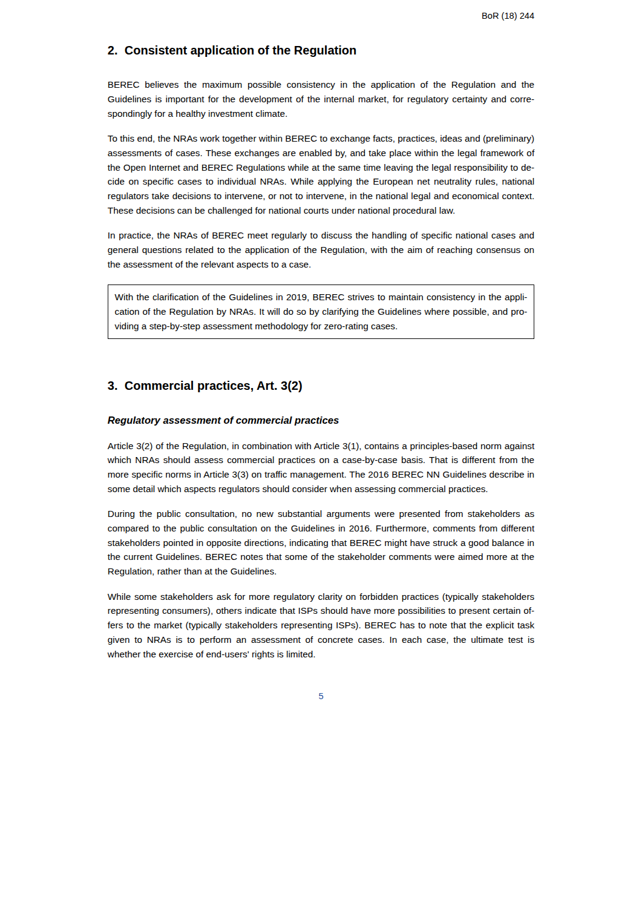BoR (18) 244
2. Consistent application of the Regulation
BEREC believes the maximum possible consistency in the application of the Regulation and the Guidelines is important for the development of the internal market, for regulatory certainty and correspondingly for a healthy investment climate.
To this end, the NRAs work together within BEREC to exchange facts, practices, ideas and (preliminary) assessments of cases. These exchanges are enabled by, and take place within the legal framework of the Open Internet and BEREC Regulations while at the same time leaving the legal responsibility to decide on specific cases to individual NRAs. While applying the European net neutrality rules, national regulators take decisions to intervene, or not to intervene, in the national legal and economical context. These decisions can be challenged for national courts under national procedural law.
In practice, the NRAs of BEREC meet regularly to discuss the handling of specific national cases and general questions related to the application of the Regulation, with the aim of reaching consensus on the assessment of the relevant aspects to a case.
With the clarification of the Guidelines in 2019, BEREC strives to maintain consistency in the application of the Regulation by NRAs. It will do so by clarifying the Guidelines where possible, and providing a step-by-step assessment methodology for zero-rating cases.
3. Commercial practices, Art. 3(2)
Regulatory assessment of commercial practices
Article 3(2) of the Regulation, in combination with Article 3(1), contains a principles-based norm against which NRAs should assess commercial practices on a case-by-case basis. That is different from the more specific norms in Article 3(3) on traffic management. The 2016 BEREC NN Guidelines describe in some detail which aspects regulators should consider when assessing commercial practices.
During the public consultation, no new substantial arguments were presented from stakeholders as compared to the public consultation on the Guidelines in 2016. Furthermore, comments from different stakeholders pointed in opposite directions, indicating that BEREC might have struck a good balance in the current Guidelines. BEREC notes that some of the stakeholder comments were aimed more at the Regulation, rather than at the Guidelines.
While some stakeholders ask for more regulatory clarity on forbidden practices (typically stakeholders representing consumers), others indicate that ISPs should have more possibilities to present certain offers to the market (typically stakeholders representing ISPs). BEREC has to note that the explicit task given to NRAs is to perform an assessment of concrete cases. In each case, the ultimate test is whether the exercise of end-users' rights is limited.
5